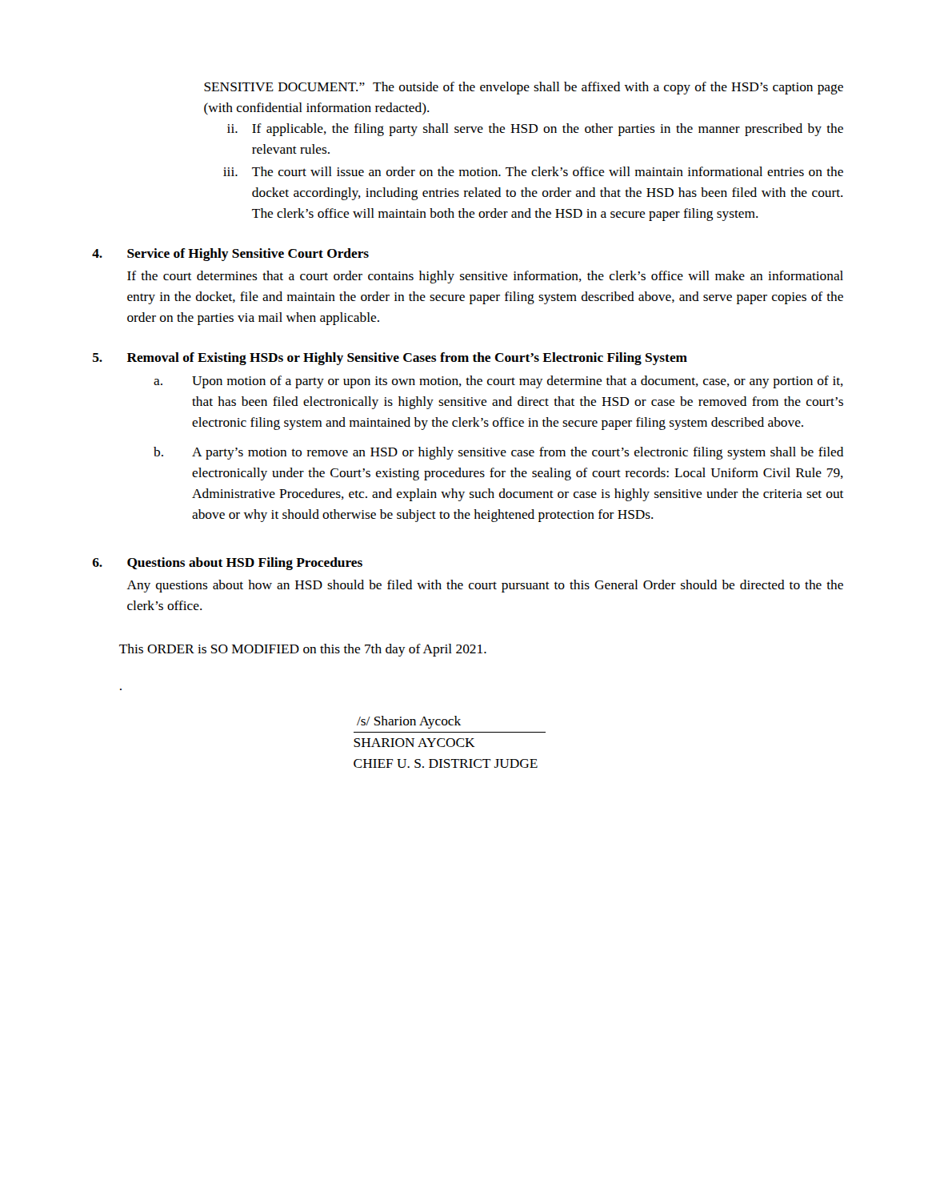SENSITIVE DOCUMENT.” The outside of the envelope shall be affixed with a copy of the HSD’s caption page (with confidential information redacted).
ii. If applicable, the filing party shall serve the HSD on the other parties in the manner prescribed by the relevant rules.
iii. The court will issue an order on the motion. The clerk’s office will maintain informational entries on the docket accordingly, including entries related to the order and that the HSD has been filed with the court. The clerk’s office will maintain both the order and the HSD in a secure paper filing system.
4.
Service of Highly Sensitive Court Orders
If the court determines that a court order contains highly sensitive information, the clerk’s office will make an informational entry in the docket, file and maintain the order in the secure paper filing system described above, and serve paper copies of the order on the parties via mail when applicable.
5.
Removal of Existing HSDs or Highly Sensitive Cases from the Court’s Electronic Filing System
a. Upon motion of a party or upon its own motion, the court may determine that a document, case, or any portion of it, that has been filed electronically is highly sensitive and direct that the HSD or case be removed from the court’s electronic filing system and maintained by the clerk’s office in the secure paper filing system described above.
b. A party’s motion to remove an HSD or highly sensitive case from the court’s electronic filing system shall be filed electronically under the Court’s existing procedures for the sealing of court records: Local Uniform Civil Rule 79, Administrative Procedures, etc. and explain why such document or case is highly sensitive under the criteria set out above or why it should otherwise be subject to the heightened protection for HSDs.
6.
Questions about HSD Filing Procedures
Any questions about how an HSD should be filed with the court pursuant to this General Order should be directed to the the clerk’s office.
This ORDER is SO MODIFIED on this the 7th day of April 2021.
.
/s/ Sharion Aycock
SHARION AYCOCK
CHIEF U. S. DISTRICT JUDGE